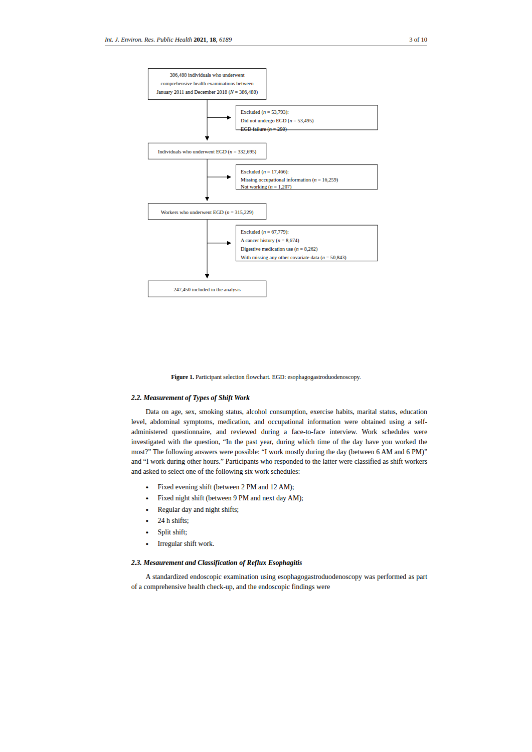Int. J. Environ. Res. Public Health 2021, 18, 6189
3 of 10
386,488 individuals who underwent comprehensive health examinations between January 2011 and December 2018 (N = 386,488) Excluded (n = 53,793): Did not undergo EGD (n = 53,495) spacer EGD failure (n = 298) Individuals who underwent EGD (n = 332,695) Excluded (n = 17,466): Missing occupational information (n = 16,259) Not working (n = 1,207) Workers who underwent EGD (n = 315,229) Excluded (n = 67,779): A cancer history (n = 8,674) Digestive medication use (n = 8,262) With missing any other covariate data (n = 50,843) 247,450 included in the analysis
Figure 1. Participant selection flowchart. EGD: esophagogastroduodenoscopy.
2.2. Measurement of Types of Shift Work
Data on age, sex, smoking status, alcohol consumption, exercise habits, marital status, education level, abdominal symptoms, medication, and occupational information were obtained using a self-administered questionnaire, and reviewed during a face-to-face interview. Work schedules were investigated with the question, “In the past year, during which time of the day have you worked the most?” The following answers were possible: “I work mostly during the day (between 6 AM and 6 PM)” and “I work during other hours.” Participants who responded to the latter were classified as shift workers and asked to select one of the following six work schedules:
Fixed evening shift (between 2 PM and 12 AM);
Fixed night shift (between 9 PM and next day AM);
Regular day and night shifts;
24 h shifts;
Split shift;
Irregular shift work.
2.3. Mesaurement and Classification of Reflux Esophagitis
A standardized endoscopic examination using esophagogastroduodenoscopy was performed as part of a comprehensive health check-up, and the endoscopic findings were